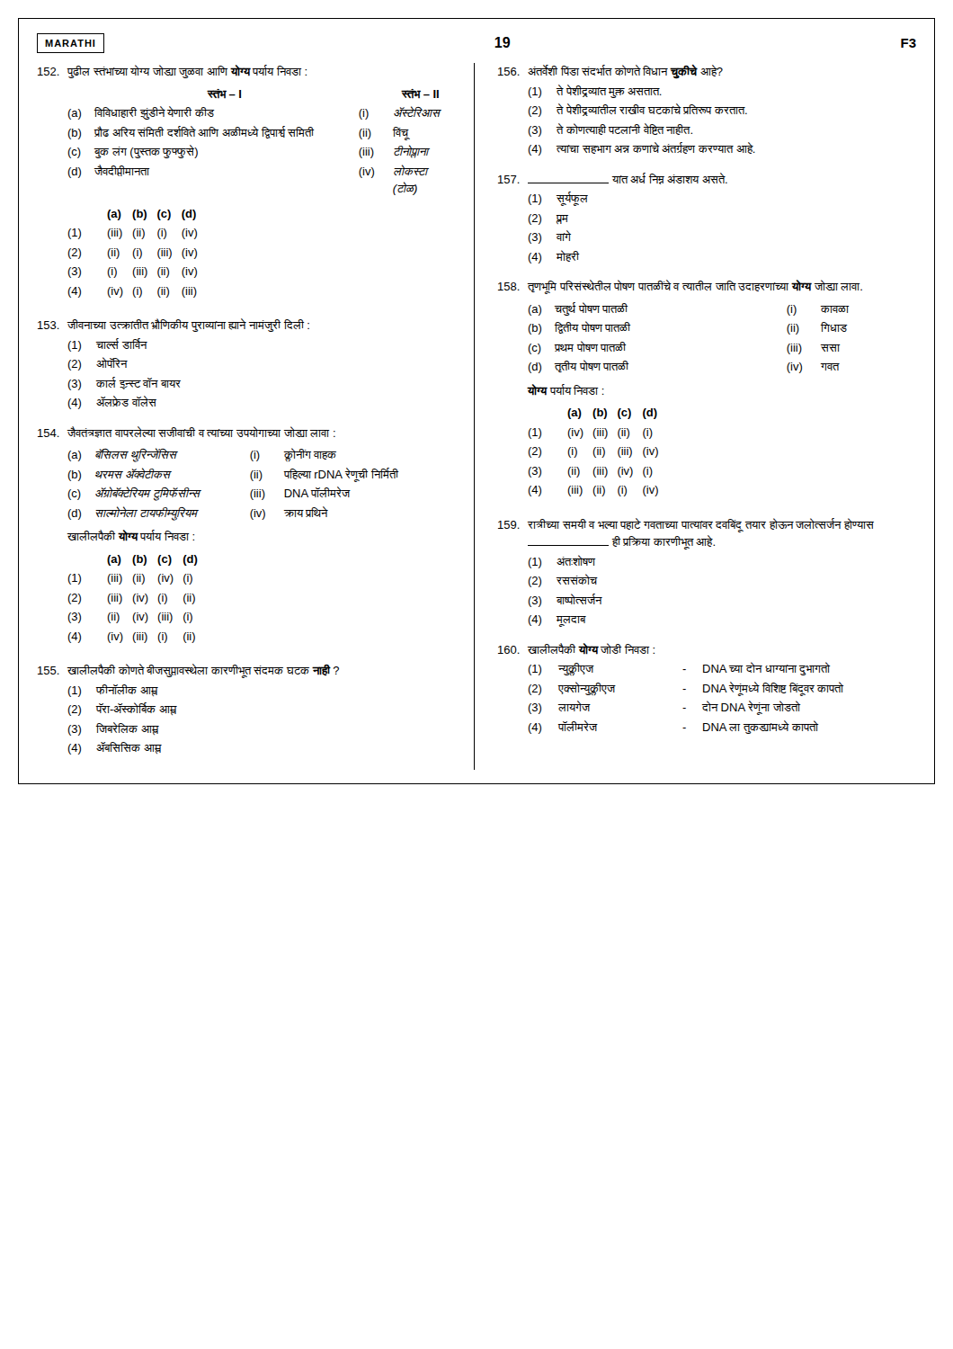MARATHI
19
F3
152. पुढील स्तंभांच्या योग्य जोड्या जुळवा आणि योग्य पर्याय निवडा :
| | स्तंभ – I | | स्तंभ – II |
| (a) | विविधाहारी झुंडीने येणारी कीड | (i) | ॲस्टेरिआस |
| (b) | प्रौढ अरिय संमिती दर्शविते आणि अळीमध्ये द्विपार्श्व समिती | (ii) | विंचू |
| (c) | बुक लंग (पुस्तक फुफ्फुसे) | (iii) | टीनोप्लाना |
| (d) | जैवदीप्तीमानता | (iv) | लोकस्टा (टोळ) |
| | (a) | (b) | (c) | (d) |
| --- | --- | --- | --- | --- |
| (1) | (iii) | (ii) | (i) | (iv) |
| (2) | (ii) | (i) | (iii) | (iv) |
| (3) | (i) | (iii) | (ii) | (iv) |
| (4) | (iv) | (i) | (ii) | (iii) |
153. जीवनाच्या उत्क्रांतीत भ्रौणिकीय पुराव्यांना ह्याने नामंजुरी दिली :
(1) चार्ल्स डार्विन
(2) ओपॅरिन
(3) कार्ल इन्र्स्ट वॉन बायर
(4) ॲलफ्रेड वॉलेस
154. जैवतंत्रज्ञात वापरलेल्या सजीवांची व त्यांच्या उपयोगाच्या जोड्या लावा :
| (a) | बॅसिलस थुरिन्जेंसिस | (i) | क्लोनींग वाहक |
| (b) | थरमस ॲक्वेटीकस | (ii) | पहिल्या rDNA रेणूची निर्मिती |
| (c) | ॲग्रोबॅक्टेरियम टुमिफॅसीन्स | (iii) | DNA पॉलीमरेज |
| (d) | साल्मोनेला टायफीम्युरियम | (iv) | क्राय प्रथिने |
खालीलपैकी योग्य पर्याय निवडा :
| | (a) | (b) | (c) | (d) |
| --- | --- | --- | --- | --- |
| (1) | (iii) | (ii) | (iv) | (i) |
| (2) | (iii) | (iv) | (i) | (ii) |
| (3) | (ii) | (iv) | (iii) | (i) |
| (4) | (iv) | (iii) | (i) | (ii) |
155. खालीलपैकी कोणते बीजसुप्तावस्थेला कारणीभूत संदमक घटक नाही ?
(1) फीनॉलीक आम्ल
(2) पॅरा-ॲस्कोर्बिक आम्ल
(3) जिबरेलिक आम्ल
(4) ॲबसिसिक आम्ल
156. अंतर्वेशी पिंडा संदर्भात कोणते विधान चुकीचे आहे?
(1) ते पेशीद्रव्यांत मुक्त असतात.
(2) ते पेशीद्रव्यांतील राखीव घटकांचे प्रतिरूप करतात.
(3) ते कोणत्याही पटलांनी वेष्टित नाहीत.
(4) त्यांचा सहभाग अन्न कणांचे अंतर्ग्रहण करण्यात आहे.
157. यांत अर्ध निम्न अंडाशय असते.
(1) सूर्यफूल
(2) प्लम
(3) वांगे
(4) मोहरी
158. तृणभूमि परिसंस्थेतील पोषण पातळींचे व त्यातील जाति उदाहरणांच्या योग्य जोड्या लावा.
| (a) | चतुर्थ पोषण पातळी | (i) | कावळा |
| (b) | द्वितीय पोषण पातळी | (ii) | गिधाड |
| (c) | प्रथम पोषण पातळी | (iii) | ससा |
| (d) | तृतीय पोषण पातळी | (iv) | गवत |
योग्य पर्याय निवडा :
| | (a) | (b) | (c) | (d) |
| --- | --- | --- | --- | --- |
| (1) | (iv) | (iii) | (ii) | (i) |
| (2) | (i) | (ii) | (iii) | (iv) |
| (3) | (ii) | (iii) | (iv) | (i) |
| (4) | (iii) | (ii) | (i) | (iv) |
159. रात्रीच्या समयी व भल्या पहाटे गवताच्या पात्यांवर दवबिंदू तयार होऊन जलोत्सर्जन होण्यास ही प्रक्रिया कारणीभूत आहे.
(1) अंतःशोषण
(2) रससंकोच
(3) बाष्पोत्सर्जन
(4) मूलदाब
160. खालीलपैकी योग्य जोडी निवडा :
(1) न्युक्लीएज-DNA च्या दोन धाग्यांना दुभागतो
(2) एक्सोन्युक्लीएज-DNA रेणूंमध्ये विशिष्ट बिंदूवर कापतो
(3) लायगेज-दोन DNA रेणूंना जोडतो
(4) पॉलीमरेज-DNA ला तुकड्यांमध्ये कापतो